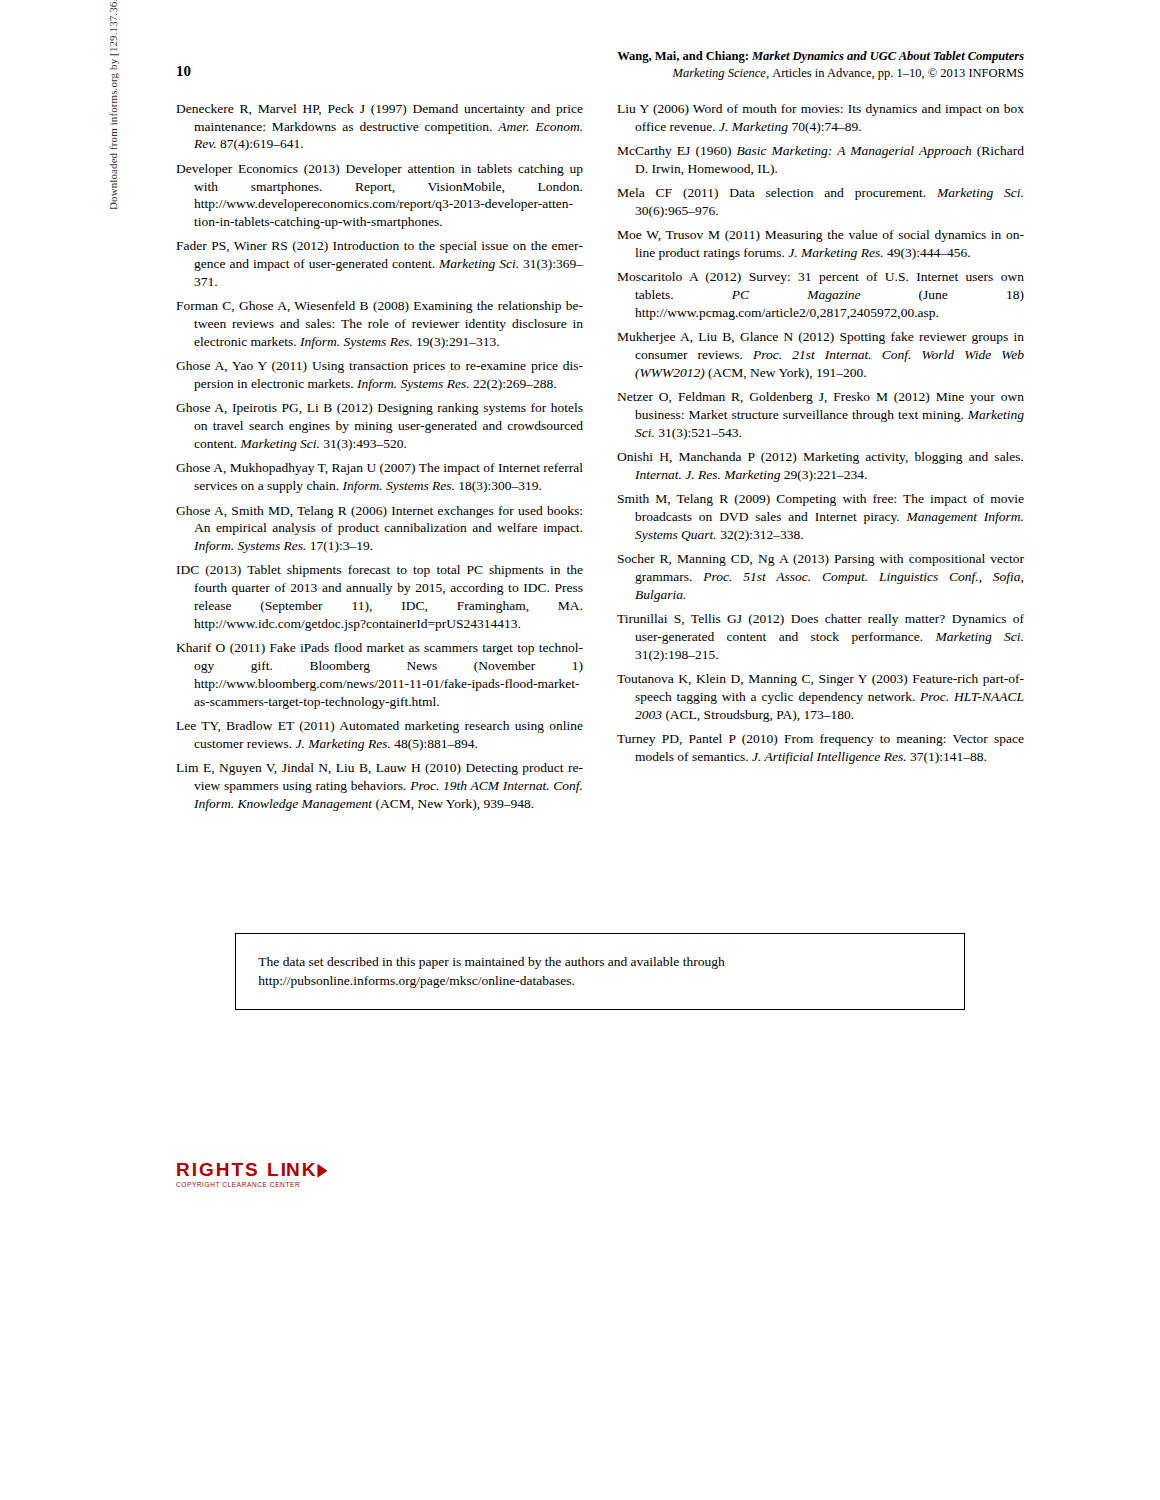Downloaded from informs.org by [129.137.36.116] on 07 November 2013, at 14:31 . For personal use only, all rights reserved.
10
Wang, Mai, and Chiang: Market Dynamics and UGC About Tablet Computers
Marketing Science, Articles in Advance, pp. 1–10, © 2013 INFORMS
Deneckere R, Marvel HP, Peck J (1997) Demand uncertainty and price maintenance: Markdowns as destructive competition. Amer. Econom. Rev. 87(4):619–641.
Developer Economics (2013) Developer attention in tablets catching up with smartphones. Report, VisionMobile, London. http://www.developereconomics.com/report/q3-2013-developer-attention-in-tablets-catching-up-with-smartphones.
Fader PS, Winer RS (2012) Introduction to the special issue on the emergence and impact of user-generated content. Marketing Sci. 31(3):369–371.
Forman C, Ghose A, Wiesenfeld B (2008) Examining the relationship between reviews and sales: The role of reviewer identity disclosure in electronic markets. Inform. Systems Res. 19(3):291–313.
Ghose A, Yao Y (2011) Using transaction prices to re-examine price dispersion in electronic markets. Inform. Systems Res. 22(2):269–288.
Ghose A, Ipeirotis PG, Li B (2012) Designing ranking systems for hotels on travel search engines by mining user-generated and crowdsourced content. Marketing Sci. 31(3):493–520.
Ghose A, Mukhopadhyay T, Rajan U (2007) The impact of Internet referral services on a supply chain. Inform. Systems Res. 18(3):300–319.
Ghose A, Smith MD, Telang R (2006) Internet exchanges for used books: An empirical analysis of product cannibalization and welfare impact. Inform. Systems Res. 17(1):3–19.
IDC (2013) Tablet shipments forecast to top total PC shipments in the fourth quarter of 2013 and annually by 2015, according to IDC. Press release (September 11), IDC, Framingham, MA. http://www.idc.com/getdoc.jsp?containerId=prUS24314413.
Kharif O (2011) Fake iPads flood market as scammers target top technology gift. Bloomberg News (November 1) http://www.bloomberg.com/news/2011-11-01/fake-ipads-flood-market-as-scammers-target-top-technology-gift.html.
Lee TY, Bradlow ET (2011) Automated marketing research using online customer reviews. J. Marketing Res. 48(5):881–894.
Lim E, Nguyen V, Jindal N, Liu B, Lauw H (2010) Detecting product review spammers using rating behaviors. Proc. 19th ACM Internat. Conf. Inform. Knowledge Management (ACM, New York), 939–948.
Liu Y (2006) Word of mouth for movies: Its dynamics and impact on box office revenue. J. Marketing 70(4):74–89.
McCarthy EJ (1960) Basic Marketing: A Managerial Approach (Richard D. Irwin, Homewood, IL).
Mela CF (2011) Data selection and procurement. Marketing Sci. 30(6):965–976.
Moe W, Trusov M (2011) Measuring the value of social dynamics in online product ratings forums. J. Marketing Res. 49(3):444–456.
Moscaritolo A (2012) Survey: 31 percent of U.S. Internet users own tablets. PC Magazine (June 18) http://www.pcmag.com/article2/0,2817,2405972,00.asp.
Mukherjee A, Liu B, Glance N (2012) Spotting fake reviewer groups in consumer reviews. Proc. 21st Internat. Conf. World Wide Web (WWW2012) (ACM, New York), 191–200.
Netzer O, Feldman R, Goldenberg J, Fresko M (2012) Mine your own business: Market structure surveillance through text mining. Marketing Sci. 31(3):521–543.
Onishi H, Manchanda P (2012) Marketing activity, blogging and sales. Internat. J. Res. Marketing 29(3):221–234.
Smith M, Telang R (2009) Competing with free: The impact of movie broadcasts on DVD sales and Internet piracy. Management Inform. Systems Quart. 32(2):312–338.
Socher R, Manning CD, Ng A (2013) Parsing with compositional vector grammars. Proc. 51st Assoc. Comput. Linguistics Conf., Sofia, Bulgaria.
Tirunillai S, Tellis GJ (2012) Does chatter really matter? Dynamics of user-generated content and stock performance. Marketing Sci. 31(2):198–215.
Toutanova K, Klein D, Manning C, Singer Y (2003) Feature-rich part-of-speech tagging with a cyclic dependency network. Proc. HLT-NAACL 2003 (ACL, Stroudsburg, PA), 173–180.
Turney PD, Pantel P (2010) From frequency to meaning: Vector space models of semantics. J. Artificial Intelligence Res. 37(1):141–88.
The data set described in this paper is maintained by the authors and available through http://pubsonline.informs.org/page/mksc/online-databases.
RIGHTS LINK
Copyright Clearance Center